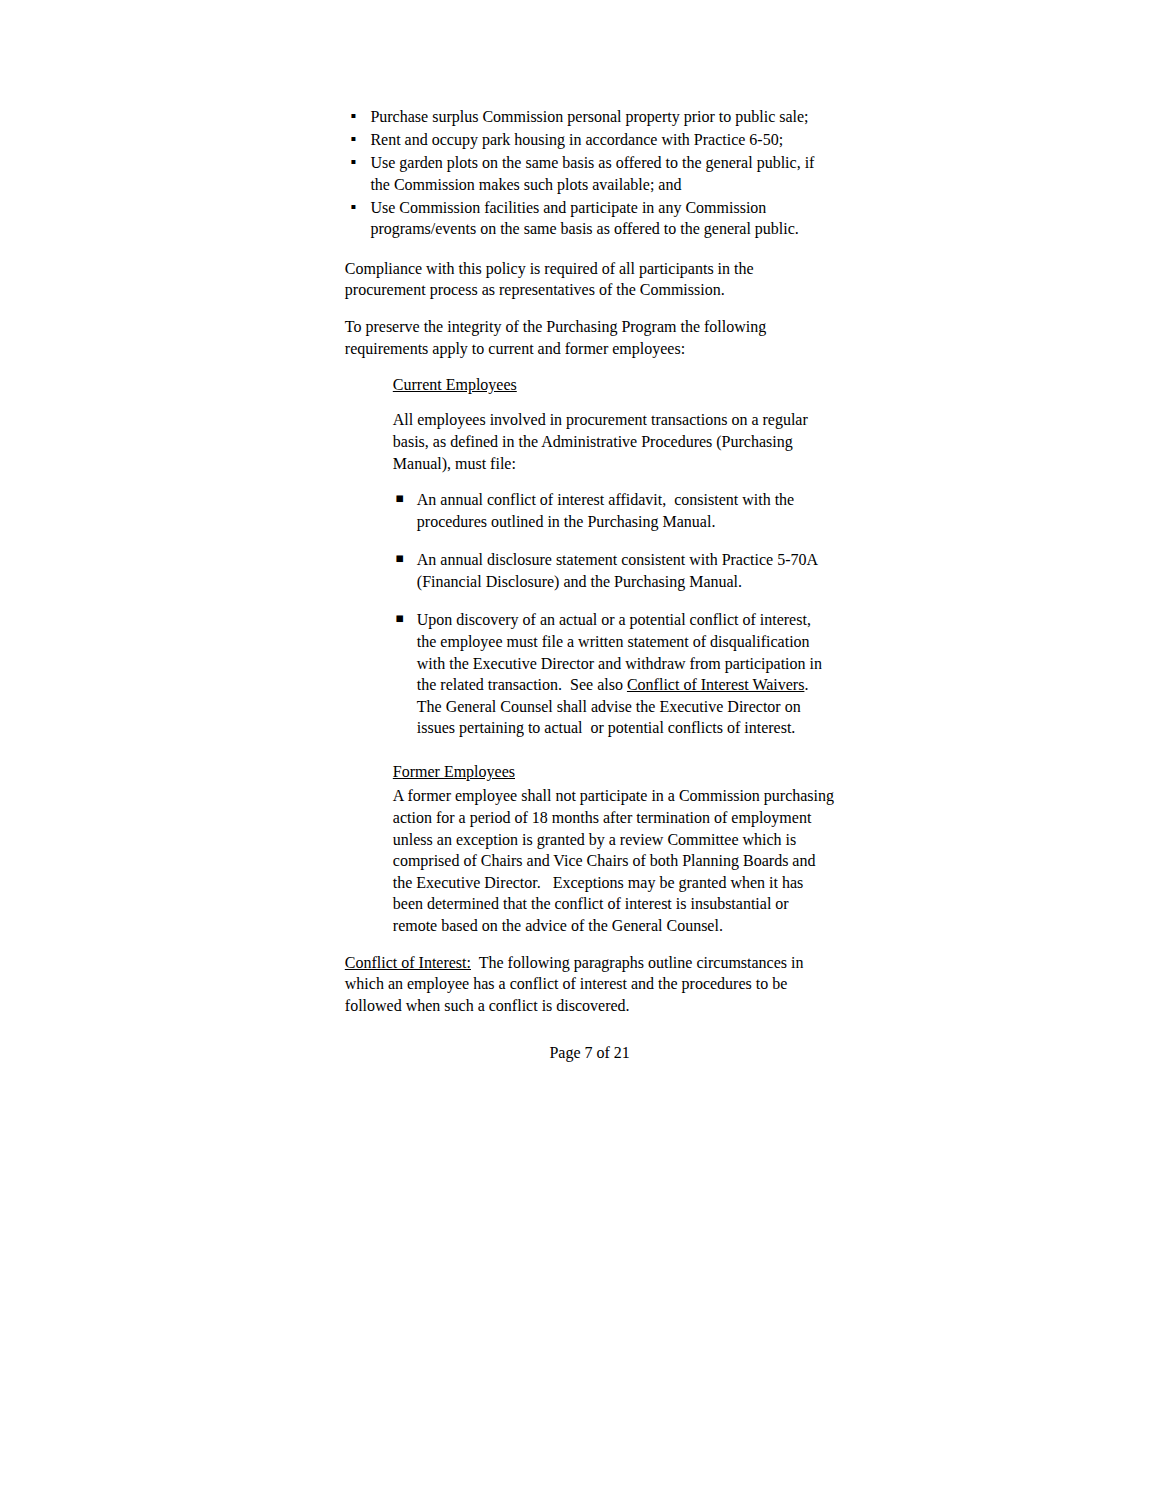Purchase surplus Commission personal property prior to public sale;
Rent and occupy park housing in accordance with Practice 6-50;
Use garden plots on the same basis as offered to the general public, if the Commission makes such plots available; and
Use Commission facilities and participate in any Commission programs/events on the same basis as offered to the general public.
Compliance with this policy is required of all participants in the procurement process as representatives of the Commission.
To preserve the integrity of the Purchasing Program the following requirements apply to current and former employees:
Current Employees
All employees involved in procurement transactions on a regular basis, as defined in the Administrative Procedures (Purchasing Manual), must file:
An annual conflict of interest affidavit, consistent with the procedures outlined in the Purchasing Manual.
An annual disclosure statement consistent with Practice 5-70A (Financial Disclosure) and the Purchasing Manual.
Upon discovery of an actual or a potential conflict of interest, the employee must file a written statement of disqualification with the Executive Director and withdraw from participation in the related transaction. See also Conflict of Interest Waivers. The General Counsel shall advise the Executive Director on issues pertaining to actual or potential conflicts of interest.
Former Employees
A former employee shall not participate in a Commission purchasing action for a period of 18 months after termination of employment unless an exception is granted by a review Committee which is comprised of Chairs and Vice Chairs of both Planning Boards and the Executive Director. Exceptions may be granted when it has been determined that the conflict of interest is insubstantial or remote based on the advice of the General Counsel.
Conflict of Interest: The following paragraphs outline circumstances in which an employee has a conflict of interest and the procedures to be followed when such a conflict is discovered.
Page 7 of 21